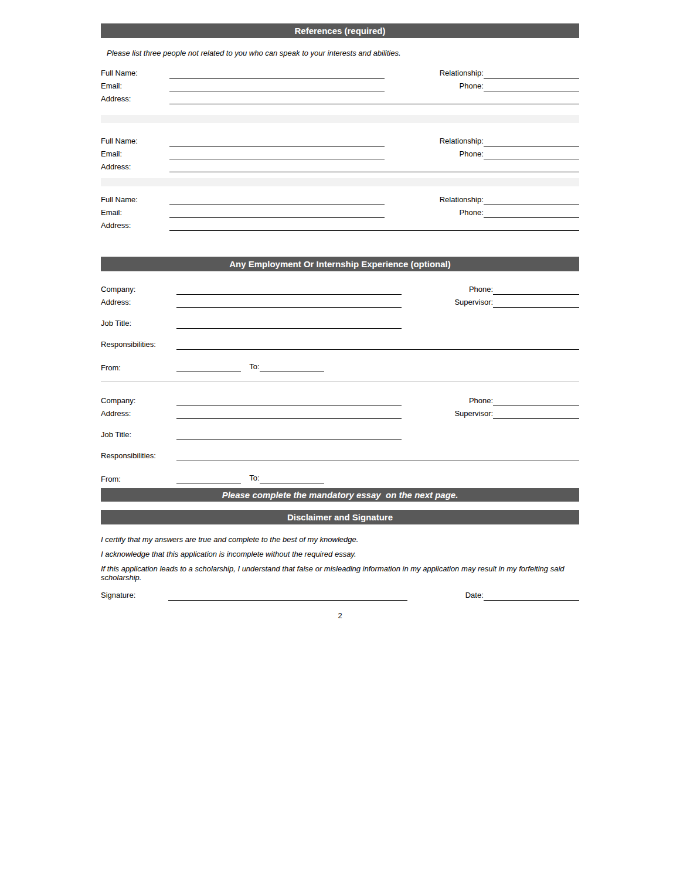References (required)
Please list three people not related to you who can speak to your interests and abilities.
| Full Name: | | | Relationship: | |
| Email: | | | Phone: | |
| Address: | |
| Full Name: | | | Relationship: | |
| Email: | | | Phone: | |
| Address: | |
| Full Name: | | | Relationship: | |
| Email: | | | Phone: | |
| Address: | |
Any Employment Or Internship Experience (optional)
| Company: | | | Phone: | |
| Address: | | | Supervisor: | |
| Job Title: | | |
| Responsibilities: | |
| From: | / / To: / / | |
| Company: | | | Phone: | |
| Address: | | | Supervisor: | |
| Job Title: | | |
| Responsibilities: | |
| From: | / / To: / / | |
Please complete the mandatory essay on the next page.
Disclaimer and Signature
I certify that my answers are true and complete to the best of my knowledge.
I acknowledge that this application is incomplete without the required essay.
If this application leads to a scholarship, I understand that false or misleading information in my application may result in my forfeiting said scholarship.
| Signature: | | | Date: | |
2